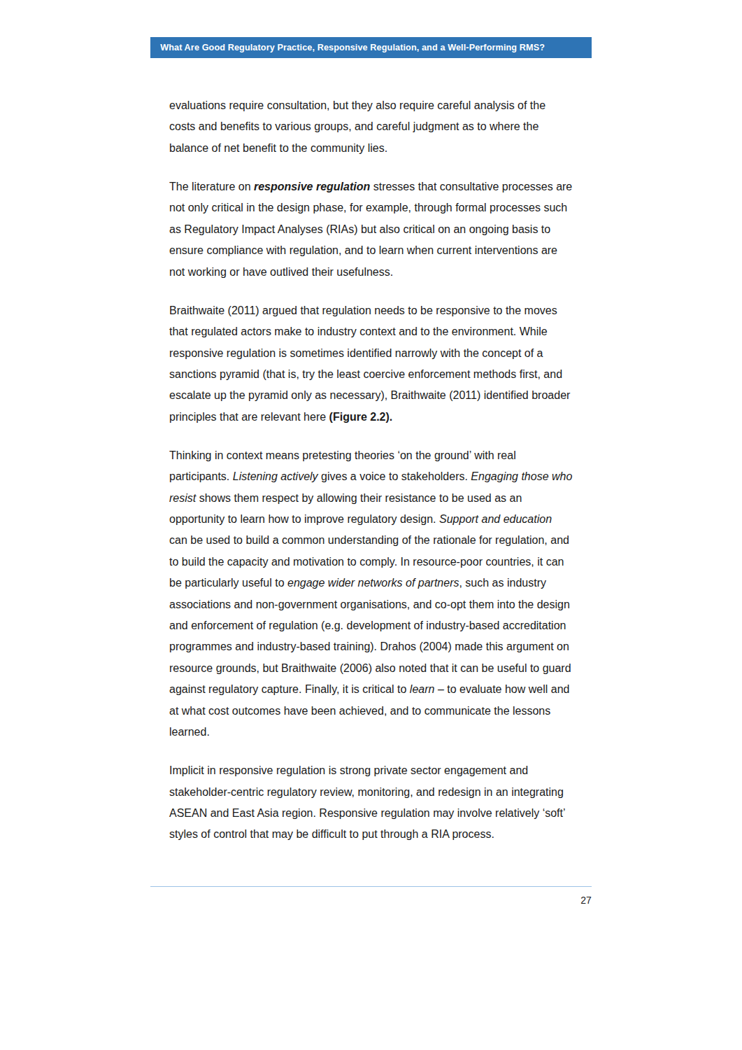What Are Good Regulatory Practice, Responsive Regulation, and a Well-Performing RMS?
evaluations require consultation, but they also require careful analysis of the costs and benefits to various groups, and careful judgment as to where the balance of net benefit to the community lies.
The literature on responsive regulation stresses that consultative processes are not only critical in the design phase, for example, through formal processes such as Regulatory Impact Analyses (RIAs) but also critical on an ongoing basis to ensure compliance with regulation, and to learn when current interventions are not working or have outlived their usefulness.
Braithwaite (2011) argued that regulation needs to be responsive to the moves that regulated actors make to industry context and to the environment. While responsive regulation is sometimes identified narrowly with the concept of a sanctions pyramid (that is, try the least coercive enforcement methods first, and escalate up the pyramid only as necessary), Braithwaite (2011) identified broader principles that are relevant here (Figure 2.2).
Thinking in context means pretesting theories ‘on the ground’ with real participants. Listening actively gives a voice to stakeholders. Engaging those who resist shows them respect by allowing their resistance to be used as an opportunity to learn how to improve regulatory design. Support and education can be used to build a common understanding of the rationale for regulation, and to build the capacity and motivation to comply. In resource-poor countries, it can be particularly useful to engage wider networks of partners, such as industry associations and non-government organisations, and co-opt them into the design and enforcement of regulation (e.g. development of industry-based accreditation programmes and industry-based training). Drahos (2004) made this argument on resource grounds, but Braithwaite (2006) also noted that it can be useful to guard against regulatory capture. Finally, it is critical to learn – to evaluate how well and at what cost outcomes have been achieved, and to communicate the lessons learned.
Implicit in responsive regulation is strong private sector engagement and stakeholder-centric regulatory review, monitoring, and redesign in an integrating ASEAN and East Asia region. Responsive regulation may involve relatively ‘soft’ styles of control that may be difficult to put through a RIA process.
27